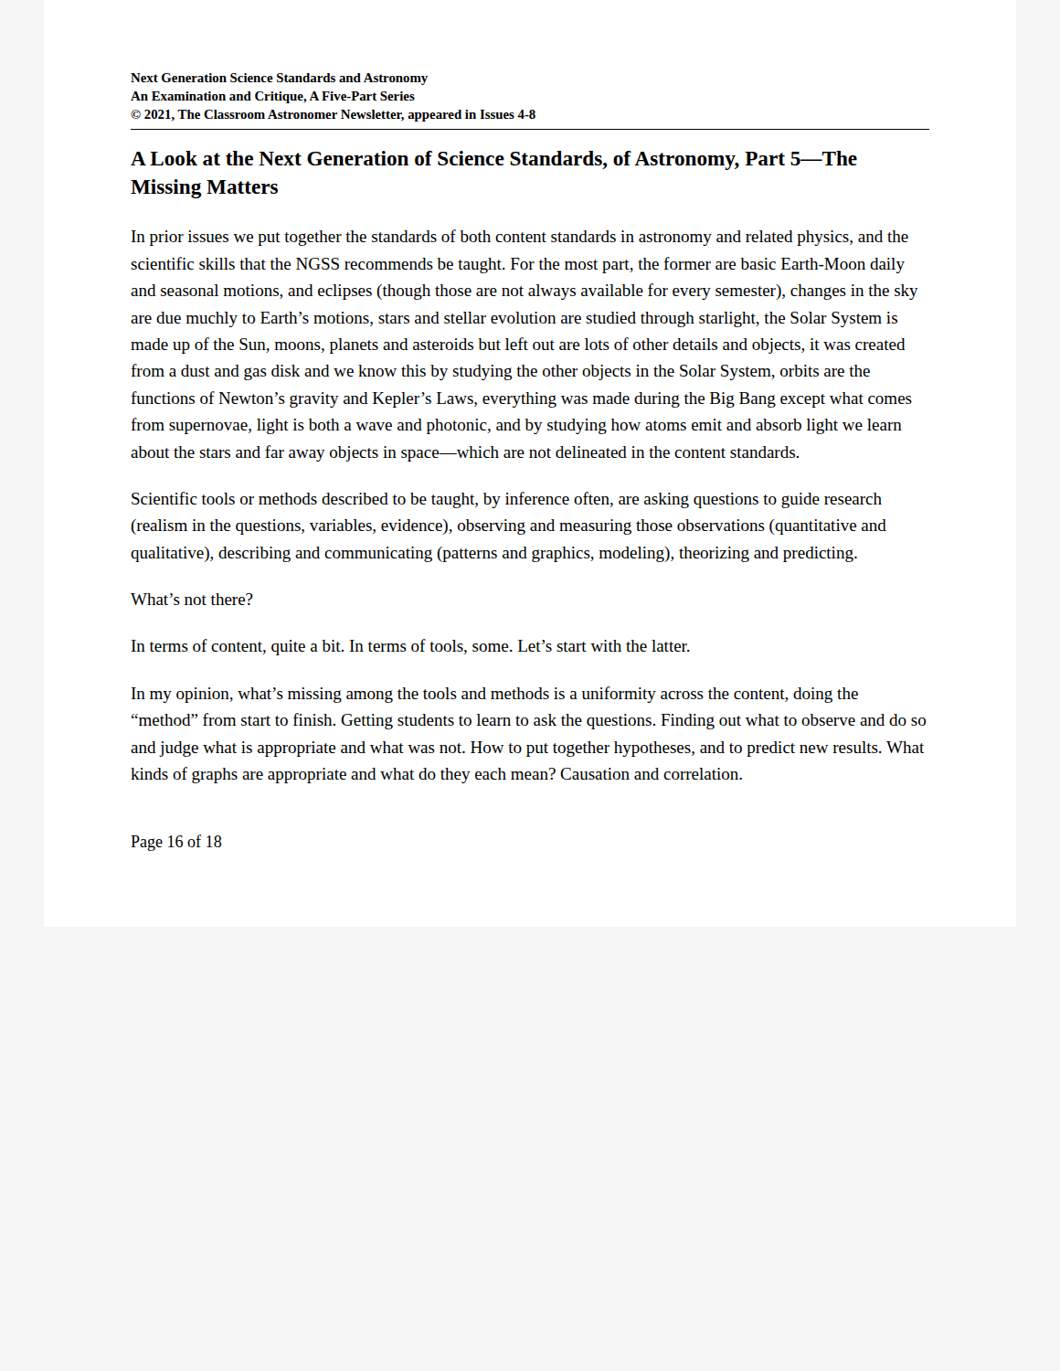Next Generation Science Standards and Astronomy
An Examination and Critique, A Five-Part Series
© 2021, The Classroom Astronomer Newsletter, appeared in Issues 4-8
A Look at the Next Generation of Science Standards, of Astronomy, Part 5—The Missing Matters
In prior issues we put together the standards of both content standards in astronomy and related physics, and the scientific skills that the NGSS recommends be taught. For the most part, the former are basic Earth-Moon daily and seasonal motions, and eclipses (though those are not always available for every semester), changes in the sky are due muchly to Earth’s motions, stars and stellar evolution are studied through starlight, the Solar System is made up of the Sun, moons, planets and asteroids but left out are lots of other details and objects, it was created from a dust and gas disk and we know this by studying the other objects in the Solar System, orbits are the functions of Newton’s gravity and Kepler’s Laws, everything was made during the Big Bang except what comes from supernovae, light is both a wave and photonic, and by studying how atoms emit and absorb light we learn about the stars and far away objects in space—which are not delineated in the content standards.
Scientific tools or methods described to be taught, by inference often, are asking questions to guide research (realism in the questions, variables, evidence), observing and measuring those observations (quantitative and qualitative), describing and communicating (patterns and graphics, modeling), theorizing and predicting.
What’s not there?
In terms of content, quite a bit. In terms of tools, some. Let’s start with the latter.
In my opinion, what’s missing among the tools and methods is a uniformity across the content, doing the “method” from start to finish. Getting students to learn to ask the questions. Finding out what to observe and do so and judge what is appropriate and what was not. How to put together hypotheses, and to predict new results. What kinds of graphs are appropriate and what do they each mean? Causation and correlation.
Page 16 of 18